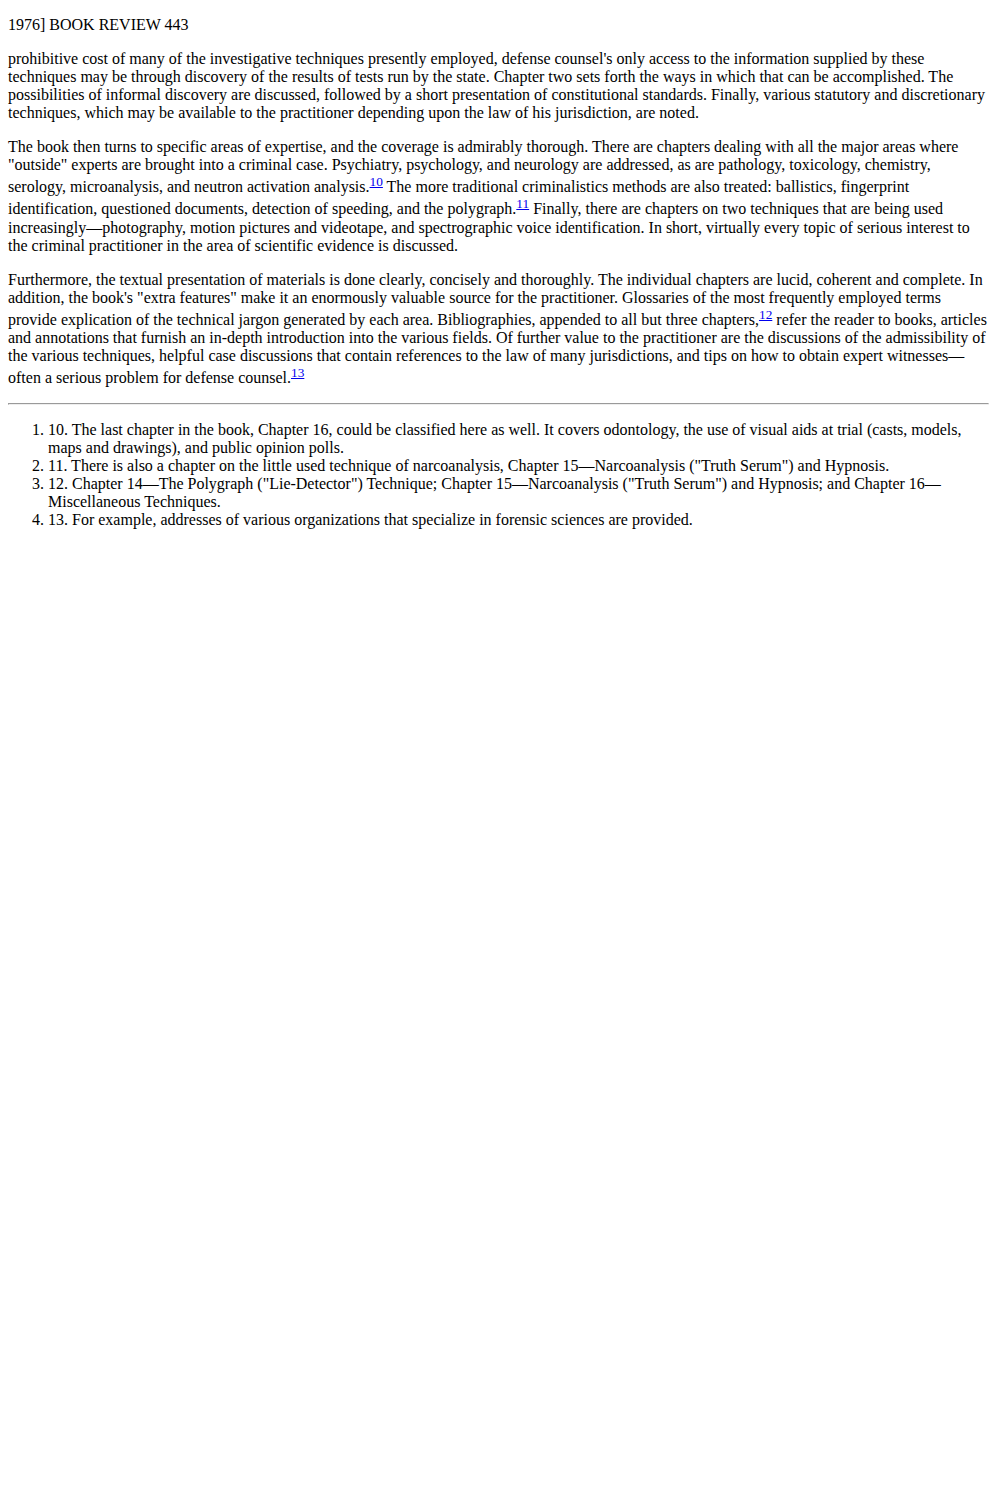1976] BOOK REVIEW 443
prohibitive cost of many of the investigative techniques presently employed, defense counsel's only access to the information supplied by these techniques may be through discovery of the results of tests run by the state. Chapter two sets forth the ways in which that can be accomplished. The possibilities of informal discovery are discussed, followed by a short presentation of constitutional standards. Finally, various statutory and discretionary techniques, which may be available to the practitioner depending upon the law of his jurisdiction, are noted.
The book then turns to specific areas of expertise, and the coverage is admirably thorough. There are chapters dealing with all the major areas where "outside" experts are brought into a criminal case. Psychiatry, psychology, and neurology are addressed, as are pathology, toxicology, chemistry, serology, microanalysis, and neutron activation analysis.10 The more traditional criminalistics methods are also treated: ballistics, fingerprint identification, questioned documents, detection of speeding, and the polygraph.11 Finally, there are chapters on two techniques that are being used increasingly—photography, motion pictures and videotape, and spectrographic voice identification. In short, virtually every topic of serious interest to the criminal practitioner in the area of scientific evidence is discussed.
Furthermore, the textual presentation of materials is done clearly, concisely and thoroughly. The individual chapters are lucid, coherent and complete. In addition, the book's "extra features" make it an enormously valuable source for the practitioner. Glossaries of the most frequently employed terms provide explication of the technical jargon generated by each area. Bibliographies, appended to all but three chapters,12 refer the reader to books, articles and annotations that furnish an in-depth introduction into the various fields. Of further value to the practitioner are the discussions of the admissibility of the various techniques, helpful case discussions that contain references to the law of many jurisdictions, and tips on how to obtain expert witnesses—often a serious problem for defense counsel.13
10. The last chapter in the book, Chapter 16, could be classified here as well. It covers odontology, the use of visual aids at trial (casts, models, maps and drawings), and public opinion polls.
11. There is also a chapter on the little used technique of narcoanalysis, Chapter 15—Narcoanalysis ("Truth Serum") and Hypnosis.
12. Chapter 14—The Polygraph ("Lie-Detector") Technique; Chapter 15—Narcoanalysis ("Truth Serum") and Hypnosis; and Chapter 16—Miscellaneous Techniques.
13. For example, addresses of various organizations that specialize in forensic sciences are provided.